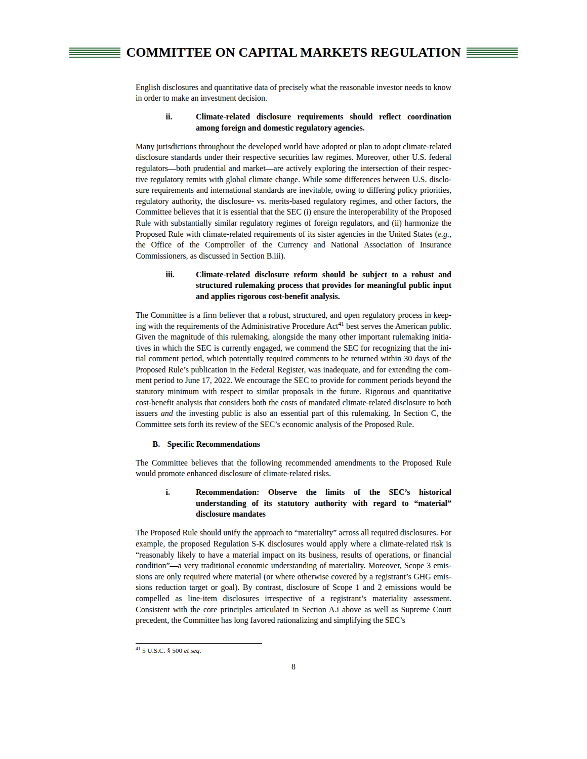COMMITTEE ON CAPITAL MARKETS REGULATION
English disclosures and quantitative data of precisely what the reasonable investor needs to know in order to make an investment decision.
ii.
Climate-related disclosure requirements should reflect coordination among foreign and domestic regulatory agencies.
Many jurisdictions throughout the developed world have adopted or plan to adopt climate-related disclosure standards under their respective securities law regimes. Moreover, other U.S. federal regulators—both prudential and market—are actively exploring the intersection of their respective regulatory remits with global climate change. While some differences between U.S. disclosure requirements and international standards are inevitable, owing to differing policy priorities, regulatory authority, the disclosure- vs. merits-based regulatory regimes, and other factors, the Committee believes that it is essential that the SEC (i) ensure the interoperability of the Proposed Rule with substantially similar regulatory regimes of foreign regulators, and (ii) harmonize the Proposed Rule with climate-related requirements of its sister agencies in the United States (e.g., the Office of the Comptroller of the Currency and National Association of Insurance Commissioners, as discussed in Section B.iii).
iii.
Climate-related disclosure reform should be subject to a robust and structured rulemaking process that provides for meaningful public input and applies rigorous cost-benefit analysis.
The Committee is a firm believer that a robust, structured, and open regulatory process in keeping with the requirements of the Administrative Procedure Act41 best serves the American public. Given the magnitude of this rulemaking, alongside the many other important rulemaking initiatives in which the SEC is currently engaged, we commend the SEC for recognizing that the initial comment period, which potentially required comments to be returned within 30 days of the Proposed Rule’s publication in the Federal Register, was inadequate, and for extending the comment period to June 17, 2022. We encourage the SEC to provide for comment periods beyond the statutory minimum with respect to similar proposals in the future. Rigorous and quantitative cost-benefit analysis that considers both the costs of mandated climate-related disclosure to both issuers and the investing public is also an essential part of this rulemaking. In Section C, the Committee sets forth its review of the SEC’s economic analysis of the Proposed Rule.
B.
Specific Recommendations
The Committee believes that the following recommended amendments to the Proposed Rule would promote enhanced disclosure of climate-related risks.
i.
Recommendation: Observe the limits of the SEC’s historical understanding of its statutory authority with regard to “material” disclosure mandates
The Proposed Rule should unify the approach to “materiality” across all required disclosures. For example, the proposed Regulation S-K disclosures would apply where a climate-related risk is “reasonably likely to have a material impact on its business, results of operations, or financial condition”—a very traditional economic understanding of materiality. Moreover, Scope 3 emissions are only required where material (or where otherwise covered by a registrant’s GHG emissions reduction target or goal). By contrast, disclosure of Scope 1 and 2 emissions would be compelled as line-item disclosures irrespective of a registrant’s materiality assessment. Consistent with the core principles articulated in Section A.i above as well as Supreme Court precedent, the Committee has long favored rationalizing and simplifying the SEC’s
41 5 U.S.C. § 500 et seq.
8